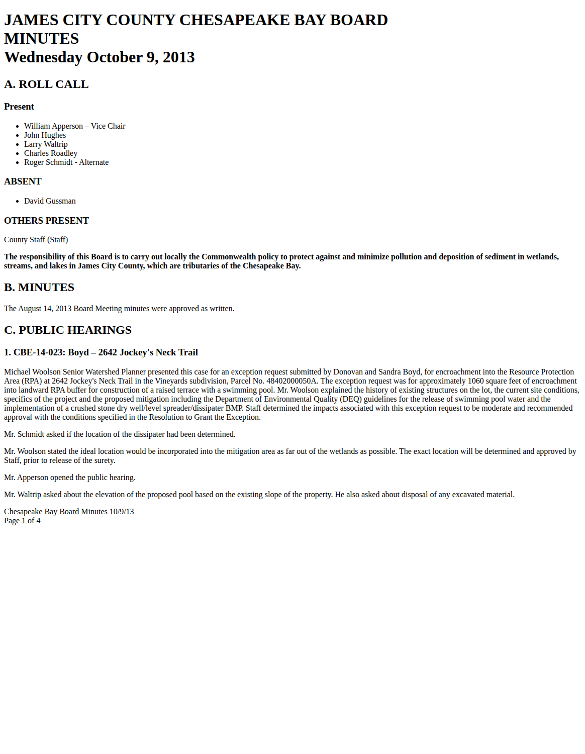JAMES CITY COUNTY CHESAPEAKE BAY BOARD
MINUTES
Wednesday October 9, 2013
A. ROLL CALL
Present
William Apperson – Vice Chair
John Hughes
Larry Waltrip
Charles Roadley
Roger Schmidt - Alternate
ABSENT
David Gussman
OTHERS PRESENT
County Staff (Staff)
The responsibility of this Board is to carry out locally the Commonwealth policy to protect against and minimize pollution and deposition of sediment in wetlands, streams, and lakes in James City County, which are tributaries of the Chesapeake Bay.
B. MINUTES
The August 14, 2013 Board Meeting minutes were approved as written.
C. PUBLIC HEARINGS
1. CBE-14-023: Boyd – 2642 Jockey's Neck Trail
Michael Woolson Senior Watershed Planner presented this case for an exception request submitted by Donovan and Sandra Boyd, for encroachment into the Resource Protection Area (RPA) at 2642 Jockey's Neck Trail in the Vineyards subdivision, Parcel No. 48402000050A. The exception request was for approximately 1060 square feet of encroachment into landward RPA buffer for construction of a raised terrace with a swimming pool. Mr. Woolson explained the history of existing structures on the lot, the current site conditions, specifics of the project and the proposed mitigation including the Department of Environmental Quality (DEQ) guidelines for the release of swimming pool water and the implementation of a crushed stone dry well/level spreader/dissipater BMP. Staff determined the impacts associated with this exception request to be moderate and recommended approval with the conditions specified in the Resolution to Grant the Exception.
Mr. Schmidt asked if the location of the dissipater had been determined.
Mr. Woolson stated the ideal location would be incorporated into the mitigation area as far out of the wetlands as possible. The exact location will be determined and approved by Staff, prior to release of the surety.
Mr. Apperson opened the public hearing.
Mr. Waltrip asked about the elevation of the proposed pool based on the existing slope of the property. He also asked about disposal of any excavated material.
Chesapeake Bay Board Minutes 10/9/13
Page 1 of 4